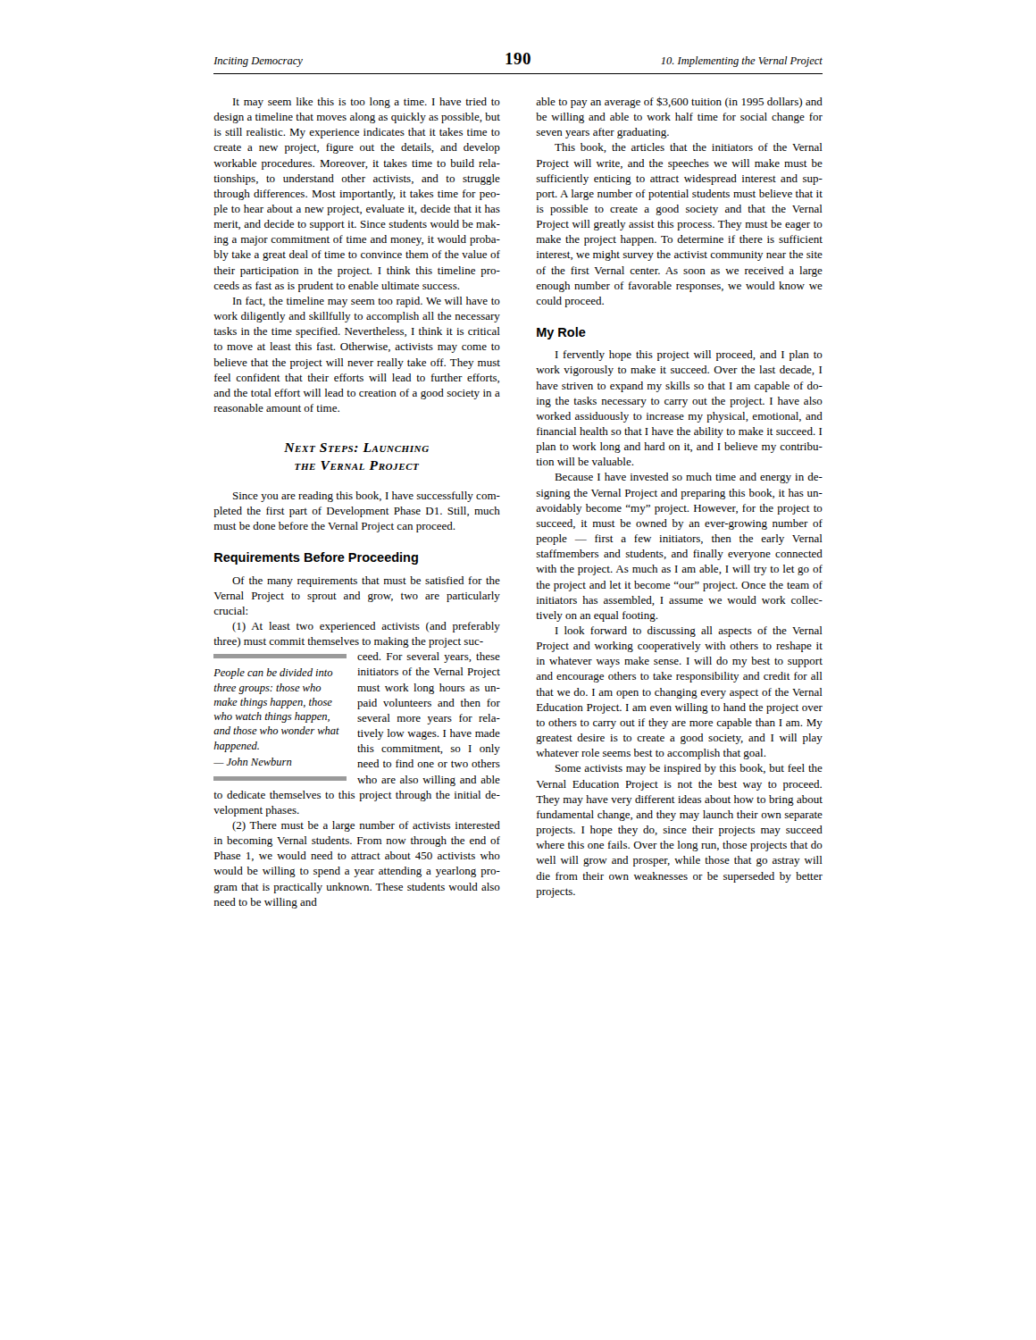Inciting Democracy
190
10. Implementing the Vernal Project
It may seem like this is too long a time. I have tried to design a timeline that moves along as quickly as possible, but is still realistic. My experience indicates that it takes time to create a new project, figure out the details, and develop workable procedures. Moreover, it takes time to build relationships, to understand other activists, and to struggle through differences. Most importantly, it takes time for people to hear about a new project, evaluate it, decide that it has merit, and decide to support it. Since students would be making a major commitment of time and money, it would probably take a great deal of time to convince them of the value of their participation in the project. I think this timeline proceeds as fast as is prudent to enable ultimate success.
In fact, the timeline may seem too rapid. We will have to work diligently and skillfully to accomplish all the necessary tasks in the time specified. Nevertheless, I think it is critical to move at least this fast. Otherwise, activists may come to believe that the project will never really take off. They must feel confident that their efforts will lead to further efforts, and the total effort will lead to creation of a good society in a reasonable amount of time.
Next Steps: Launching
the Vernal Project
Since you are reading this book, I have successfully completed the first part of Development Phase D1. Still, much must be done before the Vernal Project can proceed.
Requirements Before Proceeding
Of the many requirements that must be satisfied for the Vernal Project to sprout and grow, two are particularly crucial:
(1) At least two experienced activists (and preferably three) must commit themselves to making the project suc-
People can be divided into three groups: those who make things happen, those who watch things happen, and those who wonder what happened. — John Newburn
ceed. For several years, these initiators of the Vernal Project must work long hours as unpaid volunteers and then for several more years for relatively low wages. I have made this commitment, so I only need to find one or two others who are also willing and able to dedicate themselves to this project through the initial development phases.
(2) There must be a large number of activists interested in becoming Vernal students. From now through the end of Phase 1, we would need to attract about 450 activists who would be willing to spend a year attending a yearlong program that is practically unknown. These students would also need to be willing and
able to pay an average of $3,600 tuition (in 1995 dollars) and be willing and able to work half time for social change for seven years after graduating.
This book, the articles that the initiators of the Vernal Project will write, and the speeches we will make must be sufficiently enticing to attract widespread interest and support. A large number of potential students must believe that it is possible to create a good society and that the Vernal Project will greatly assist this process. They must be eager to make the project happen. To determine if there is sufficient interest, we might survey the activist community near the site of the first Vernal center. As soon as we received a large enough number of favorable responses, we would know we could proceed.
My Role
I fervently hope this project will proceed, and I plan to work vigorously to make it succeed. Over the last decade, I have striven to expand my skills so that I am capable of doing the tasks necessary to carry out the project. I have also worked assiduously to increase my physical, emotional, and financial health so that I have the ability to make it succeed. I plan to work long and hard on it, and I believe my contribution will be valuable.
Because I have invested so much time and energy in designing the Vernal Project and preparing this book, it has unavoidably become “my” project. However, for the project to succeed, it must be owned by an ever-growing number of people — first a few initiators, then the early Vernal staffmembers and students, and finally everyone connected with the project. As much as I am able, I will try to let go of the project and let it become “our” project. Once the team of initiators has assembled, I assume we would work collectively on an equal footing.
I look forward to discussing all aspects of the Vernal Project and working cooperatively with others to reshape it in whatever ways make sense. I will do my best to support and encourage others to take responsibility and credit for all that we do. I am open to changing every aspect of the Vernal Education Project. I am even willing to hand the project over to others to carry out if they are more capable than I am. My greatest desire is to create a good society, and I will play whatever role seems best to accomplish that goal.
Some activists may be inspired by this book, but feel the Vernal Education Project is not the best way to proceed. They may have very different ideas about how to bring about fundamental change, and they may launch their own separate projects. I hope they do, since their projects may succeed where this one fails. Over the long run, those projects that do well will grow and prosper, while those that go astray will die from their own weaknesses or be superseded by better projects.